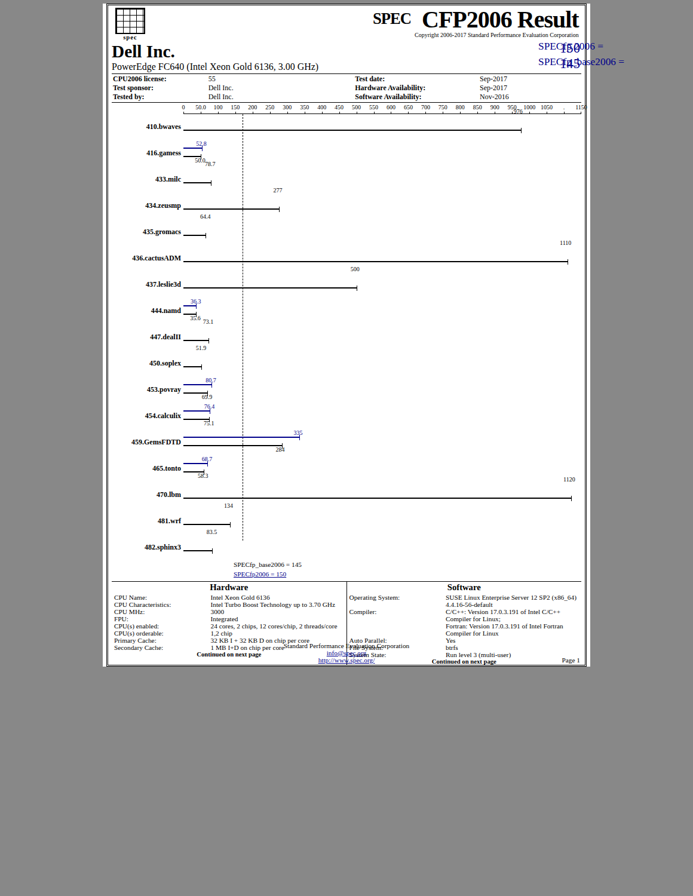spec
SPEC CFP2006 Result
Copyright 2006-2017 Standard Performance Evaluation Corporation
| SPECfp 2006 = | 150 |
| SPECfp_base2006 = | 145 |
Dell Inc.
PowerEdge FC640 (Intel Xeon Gold 6136, 3.00 GHz)
| CPU2006 license: | 55 | Test date: | Sep-2017 |
| Test sponsor: | Dell Inc. | Hardware Availability: | Sep-2017 |
| Tested by: | Dell Inc. | Software Availability: | Nov-2016 |
0 50.0 100 150 200 250 300 350 400 450 500 550 600 650 700 750 800 850 900 950 1000 1050 . 1150
410.bwaves
976
416.gamess
52.8
50.0
433.milc
78.7
434.zeusmp
277
435.gromacs
64.4
436.cactusADM
1110
437.leslie3d
500
444.namd
36.3
35.6
447.dealII
73.1
450.soplex
51.9
453.povray
80.7
69.9
454.calculix
76.4
75.1
459.GemsFDTD
335
284
465.tonto
68.7
58.3
470.lbm
1120
481.wrf
134
482.sphinx3
83.5
SPECfp_base2006 = 145
SPECfp2006 = 150
Hardware
| CPU Name: | Intel Xeon Gold 6136 |
| CPU Characteristics: | Intel Turbo Boost Technology up to 3.70 GHz |
| CPU MHz: | 3000 |
| FPU: | Integrated |
| CPU(s) enabled: | 24 cores, 2 chips, 12 cores/chip, 2 threads/core |
| CPU(s) orderable: | 1,2 chip |
| Primary Cache: | 32 KB I + 32 KB D on chip per core |
| Secondary Cache: | 1 MB I+D on chip per core |
Continued on next page
Software
| Operating System: | SUSE Linux Enterprise Server 12 SP2 (x86_64) 4.4.16-56-default |
| Compiler: | C/C++: Version 17.0.3.191 of Intel C/C++ Compiler for Linux; Fortran: Version 17.0.3.191 of Intel Fortran Compiler for Linux |
| Auto Parallel: | Yes |
| File System: | btrfs |
| System State: | Run level 3 (multi-user) |
Continued on next page
Standard Performance Evaluation Corporation
info@spec.org
http://www.spec.org/
Page 1